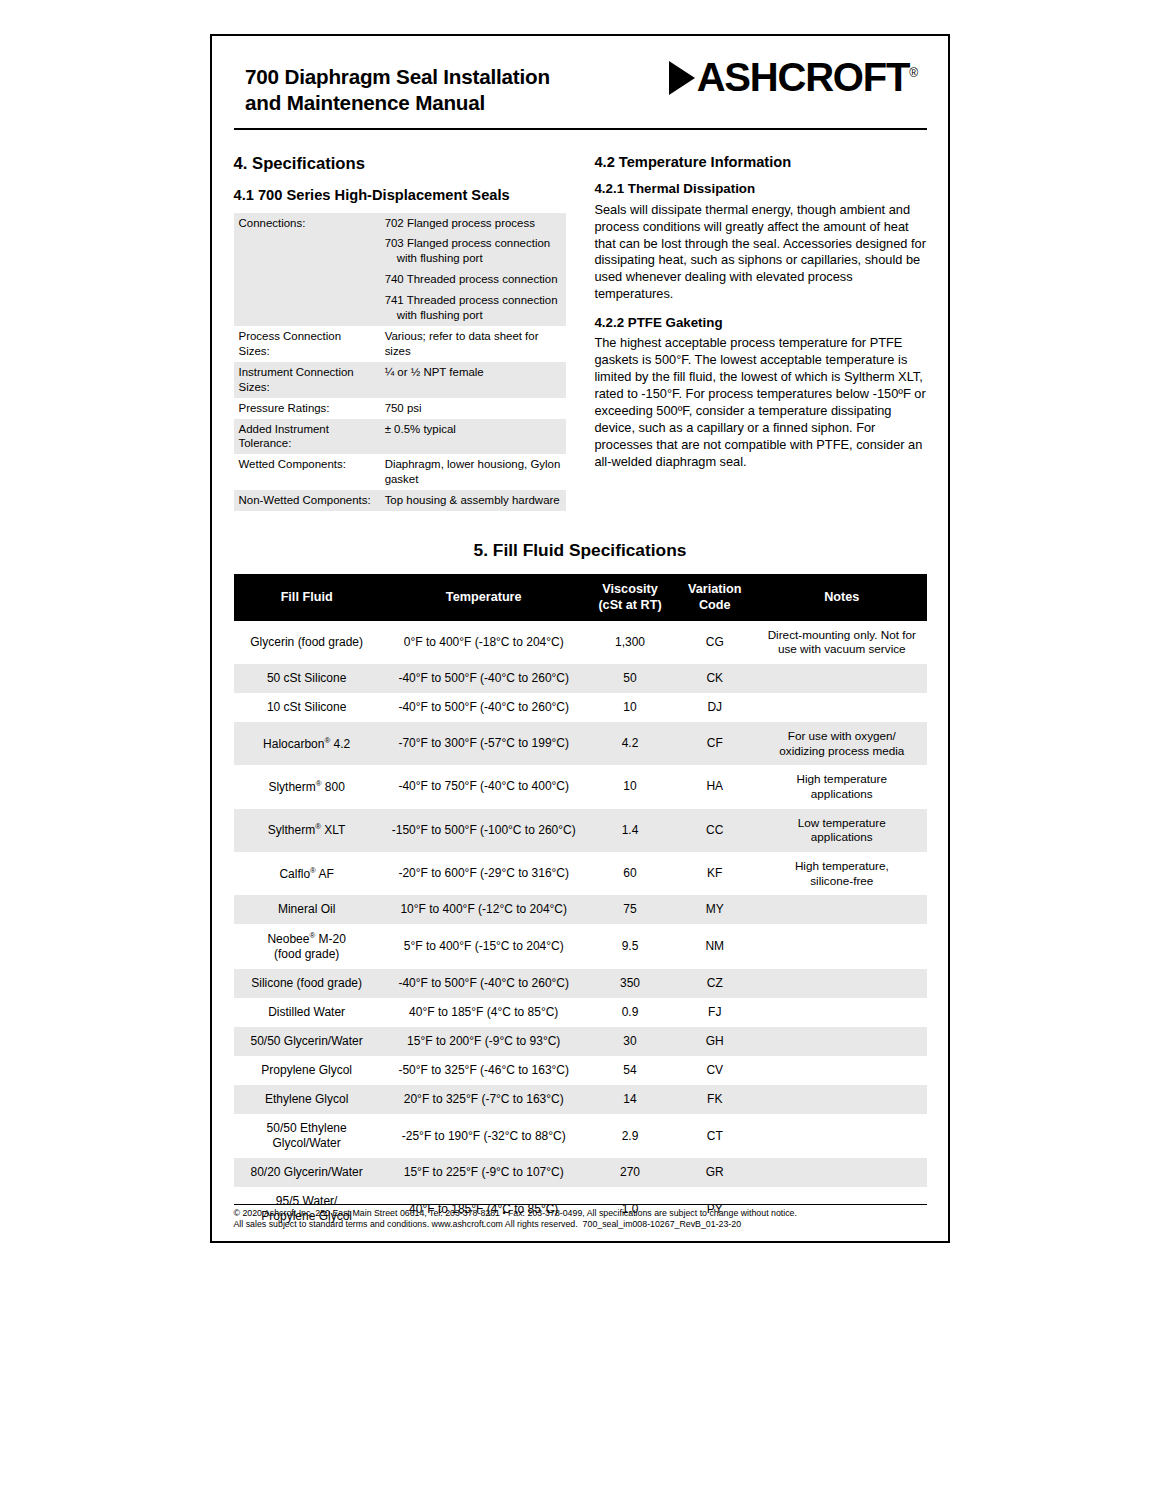700 Diaphragm Seal Installation
and Maintenence Manual
ASHCROFT®
4. Specifications
4.1 700 Series High-Displacement Seals
| Connections: | 702 Flanged process process |
| | 703 Flanged process connection with flushing port |
| | 740 Threaded process connection |
| | 741 Threaded process connection with flushing port |
| Process Connection Sizes: | Various; refer to data sheet for sizes |
| Instrument Connection Sizes: | ¼ or ½ NPT female |
| Pressure Ratings: | 750 psi |
| Added Instrument Tolerance: | ± 0.5% typical |
| Wetted Components: | Diaphragm, lower housiong, Gylon gasket |
| Non-Wetted Components: | Top housing & assembly hardware |
4.2 Temperature Information
4.2.1 Thermal Dissipation
Seals will dissipate thermal energy, though ambient and process conditions will greatly affect the amount of heat that can be lost through the seal. Accessories designed for dissipating heat, such as siphons or capillaries, should be used whenever dealing with elevated process temperatures.
4.2.2 PTFE Gaketing
The highest acceptable process temperature for PTFE gaskets is 500°F. The lowest acceptable temperature is limited by the fill fluid, the lowest of which is Syltherm XLT, rated to -150°F. For process temperatures below -150ºF or exceeding 500ºF, consider a temperature dissipating device, such as a capillary or a finned siphon. For processes that are not compatible with PTFE, consider an all-welded diaphragm seal.
5. Fill Fluid Specifications
| Fill Fluid | Temperature | Viscosity (cSt at RT) | Variation Code | Notes |
| --- | --- | --- | --- | --- |
| Glycerin (food grade) | 0°F to 400°F (-18°C to 204°C) | 1,300 | CG | Direct-mounting only. Not for use with vacuum service |
| 50 cSt Silicone | -40°F to 500°F (-40°C to 260°C) | 50 | CK | |
| 10 cSt Silicone | -40°F to 500°F (-40°C to 260°C) | 10 | DJ | |
| Halocarbon ® 4.2 | -70°F to 300°F (-57°C to 199°C) | 4.2 | CF | For use with oxygen/ oxidizing process media |
| Slytherm ® 800 | -40°F to 750°F (-40°C to 400°C) | 10 | HA | High temperature applications |
| Syltherm ® XLT | -150°F to 500°F (-100°C to 260°C) | 1.4 | CC | Low temperature applications |
| Calflo ® AF | -20°F to 600°F (-29°C to 316°C) | 60 | KF | High temperature, silicone-free |
| Mineral Oil | 10°F to 400°F (-12°C to 204°C) | 75 | MY | |
| Neobee ® M-20 (food grade) | 5°F to 400°F (-15°C to 204°C) | 9.5 | NM | |
| Silicone (food grade) | -40°F to 500°F (-40°C to 260°C) | 350 | CZ | |
| Distilled Water | 40°F to 185°F (4°C to 85°C) | 0.9 | FJ | |
| 50/50 Glycerin/Water | 15°F to 200°F (-9°C to 93°C) | 30 | GH | |
| Propylene Glycol | -50°F to 325°F (-46°C to 163°C) | 54 | CV | |
| Ethylene Glycol | 20°F to 325°F (-7°C to 163°C) | 14 | FK | |
| 50/50 Ethylene Glycol/Water | -25°F to 190°F (-32°C to 88°C) | 2.9 | CT | |
| 80/20 Glycerin/Water | 15°F to 225°F (-9°C to 107°C) | 270 | GR | |
| 95/5 Water/ Propylene Glycol | 40°F to 185°F (4°C to 85°C) | 1.0 | PY | |
© 2020 Ashcroft Inc. 250 East Main Street 06614, Tel: 203-378-8281 • Fax: 203-378-0499, All specifications are subject to change without notice.
All sales subject to standard terms and conditions. www.ashcroft.com All rights reserved. 700_seal_im008-10267_RevB_01-23-20